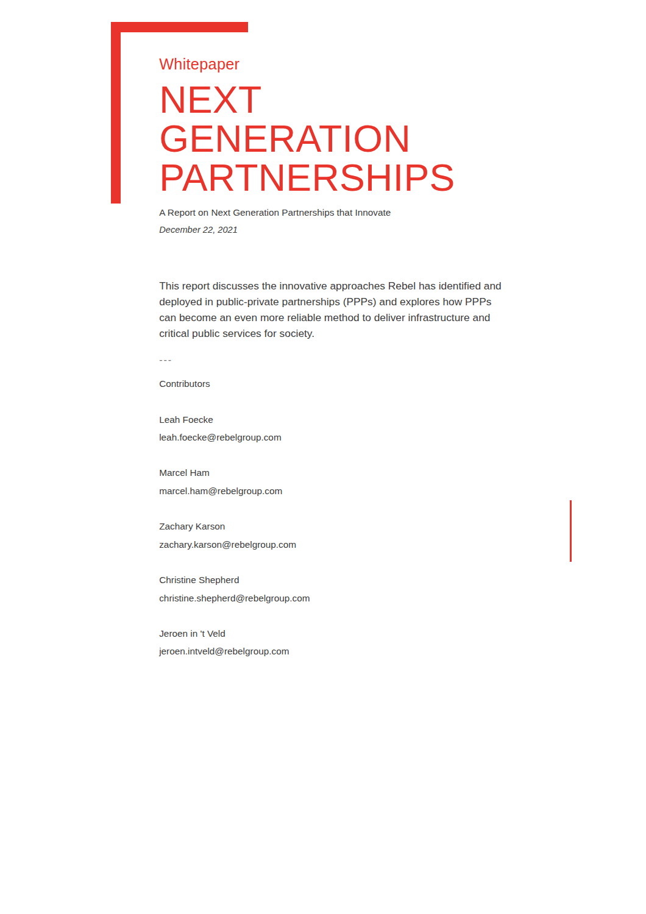Whitepaper
Next Generation Partnerships
A Report on Next Generation Partnerships that Innovate
December 22, 2021
This report discusses the innovative approaches Rebel has identified and deployed in public-private partnerships (PPPs) and explores how PPPs can become an even more reliable method to deliver infrastructure and critical public services for society.
---
Contributors
Leah Foecke
leah.foecke@rebelgroup.com
Marcel Ham
marcel.ham@rebelgroup.com
Zachary Karson
zachary.karson@rebelgroup.com
Christine Shepherd
christine.shepherd@rebelgroup.com
Jeroen in 't Veld
jeroen.intveld@rebelgroup.com